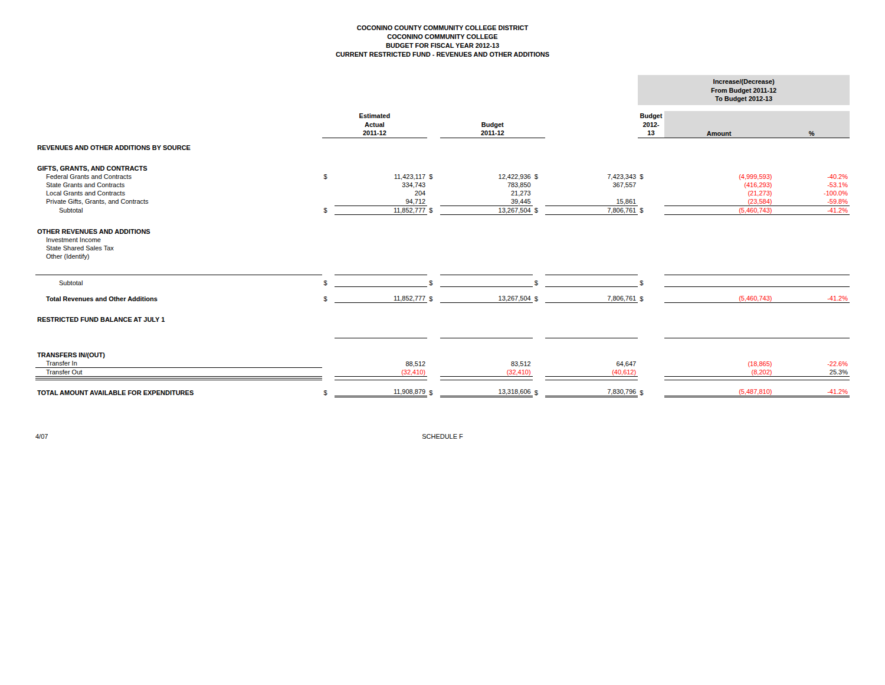COCONINO COUNTY COMMUNITY COLLEGE DISTRICT
COCONINO COMMUNITY COLLEGE
BUDGET FOR FISCAL YEAR 2012-13
CURRENT RESTRICTED FUND - REVENUES AND OTHER ADDITIONS
| | Increase/(Decrease) From Budget 2011-12 To Budget 2012-13 |
| | Estimated Actual 2011-12 | | Budget 2011-12 | | Budget 2012-13 | Amount | % |
| REVENUES AND OTHER ADDITIONS BY SOURCE | |
| GIFTS, GRANTS, AND CONTRACTS | |
| Federal Grants and Contracts | $ | 11,423,117 | $ | 12,422,936 | $ | 7,423,343 | $ | (4,999,593) | -40.2% |
| State Grants and Contracts | | 334,743 | | 783,850 | | 367,557 | | (416,293) | -53.1% |
| Local Grants and Contracts | | 204 | | 21,273 | | | | (21,273) | -100.0% |
| Private Gifts, Grants, and Contracts | | 94,712 | | 39,445 | | 15,861 | | (23,584) | -59.8% |
| Subtotal | $ | 11,852,777 | $ | 13,267,504 | $ | 7,806,761 | $ | (5,460,743) | -41.2% |
| OTHER REVENUES AND ADDITIONS | |
| Investment Income | |
| State Shared Sales Tax | |
| Other (Identify) | |
| Subtotal | $ | | $ | | $ | | $ | | |
| Total Revenues and Other Additions | $ | 11,852,777 | $ | 13,267,504 | $ | 7,806,761 | $ | (5,460,743) | -41.2% |
| RESTRICTED FUND BALANCE AT JULY 1 | |
| TRANSFERS IN/(OUT) | |
| Transfer In | | 88,512 | | 83,512 | | 64,647 | | (18,865) | -22.6% |
| Transfer Out | | (32,410) | | (32,410) | | (40,612) | | (8,202) | 25.3% |
| TOTAL AMOUNT AVAILABLE FOR EXPENDITURES | $ | 11,908,879 | $ | 13,318,606 | $ | 7,830,796 | $ | (5,487,810) | -41.2% |
4/07
SCHEDULE F